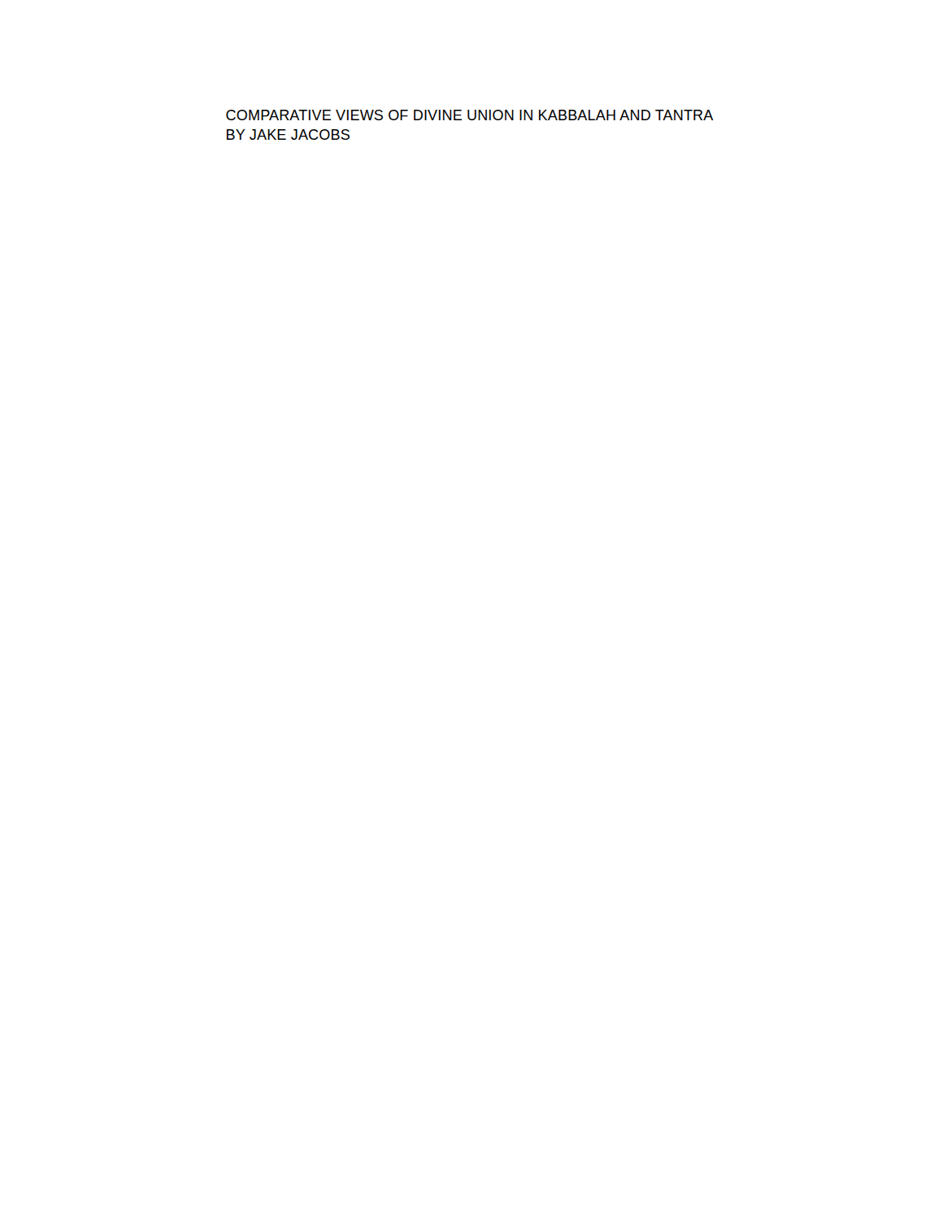Comparative Views of Divine Union in Kabbalah and Tantra by Jake Jacobs